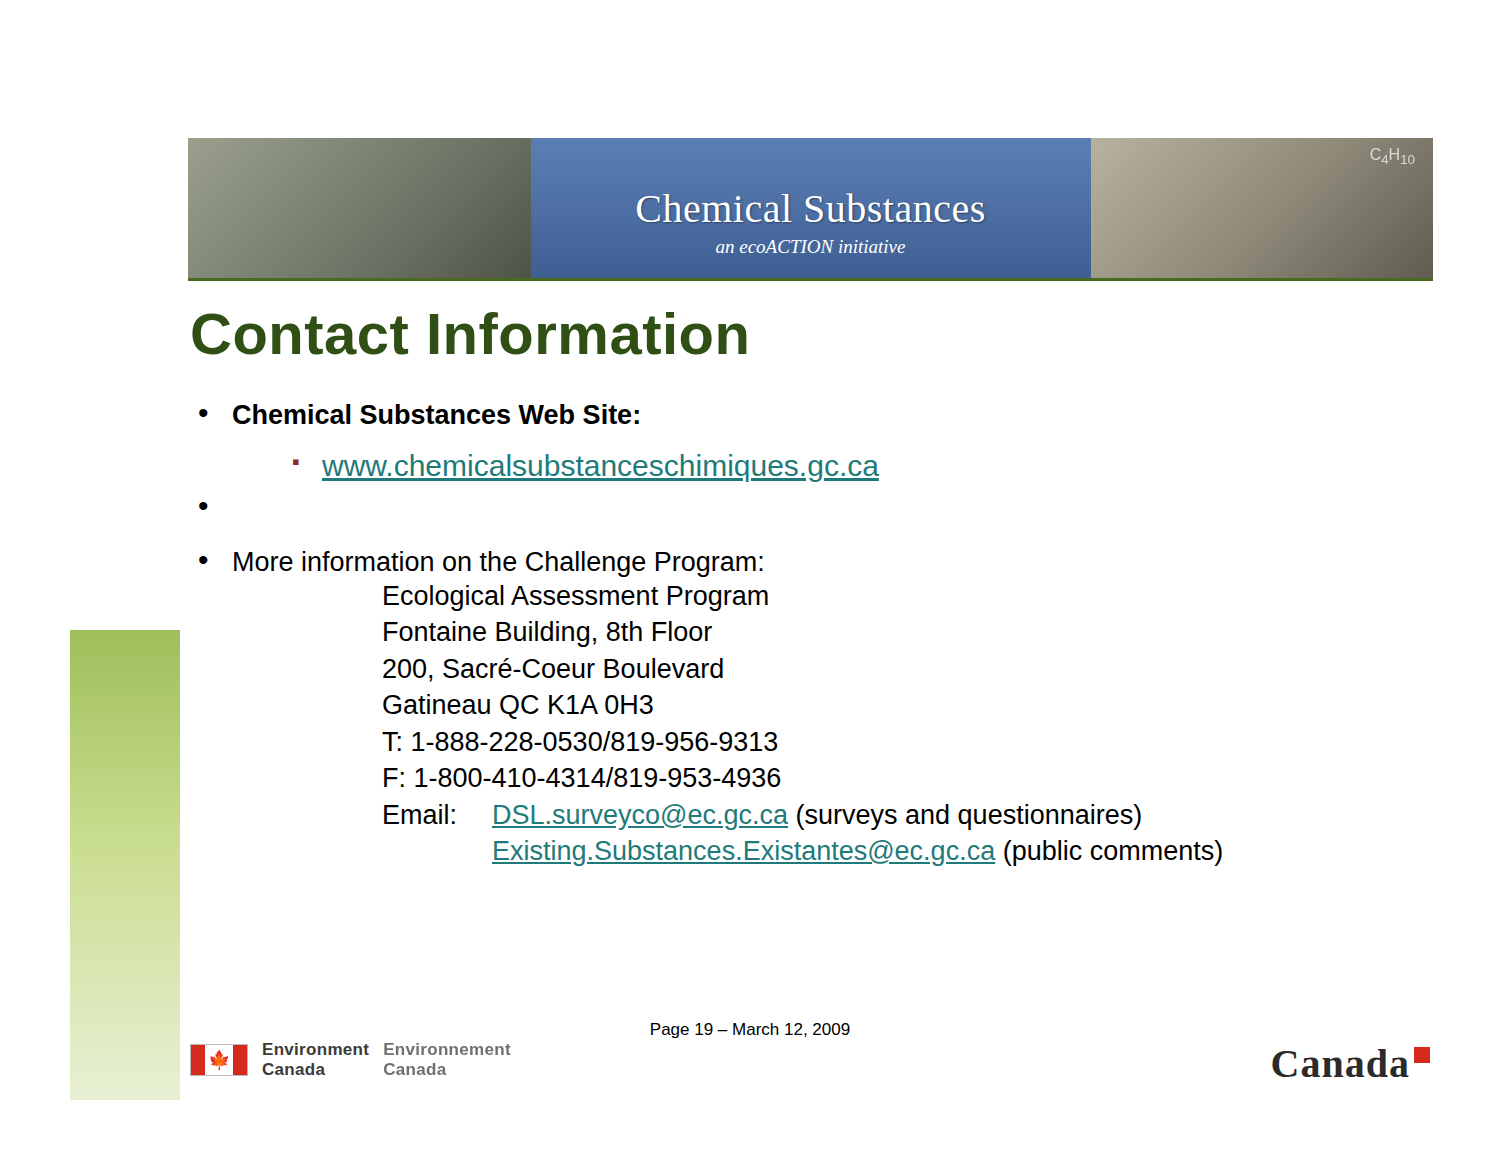C4H10
🍁
Chemical Substances
an ecoACTION initiative
Contact Information
Chemical Substances Web Site:
www.chemicalsubstanceschimiques.gc.ca
More information on the Challenge Program:
Ecological Assessment Program
Fontaine Building, 8th Floor
200, Sacré-Coeur Boulevard
Gatineau QC K1A 0H3
T: 1-888-228-0530/819-956-9313
F: 1-800-410-4314/819-953-4936
Email:
DSL.surveyco@ec.gc.ca (surveys and questionnaires)
Existing.Substances.Existantes@ec.gc.ca (public comments)
Page 19 – March 12, 2009
🍁 Environment
Canada Environnement
Canada
Canada